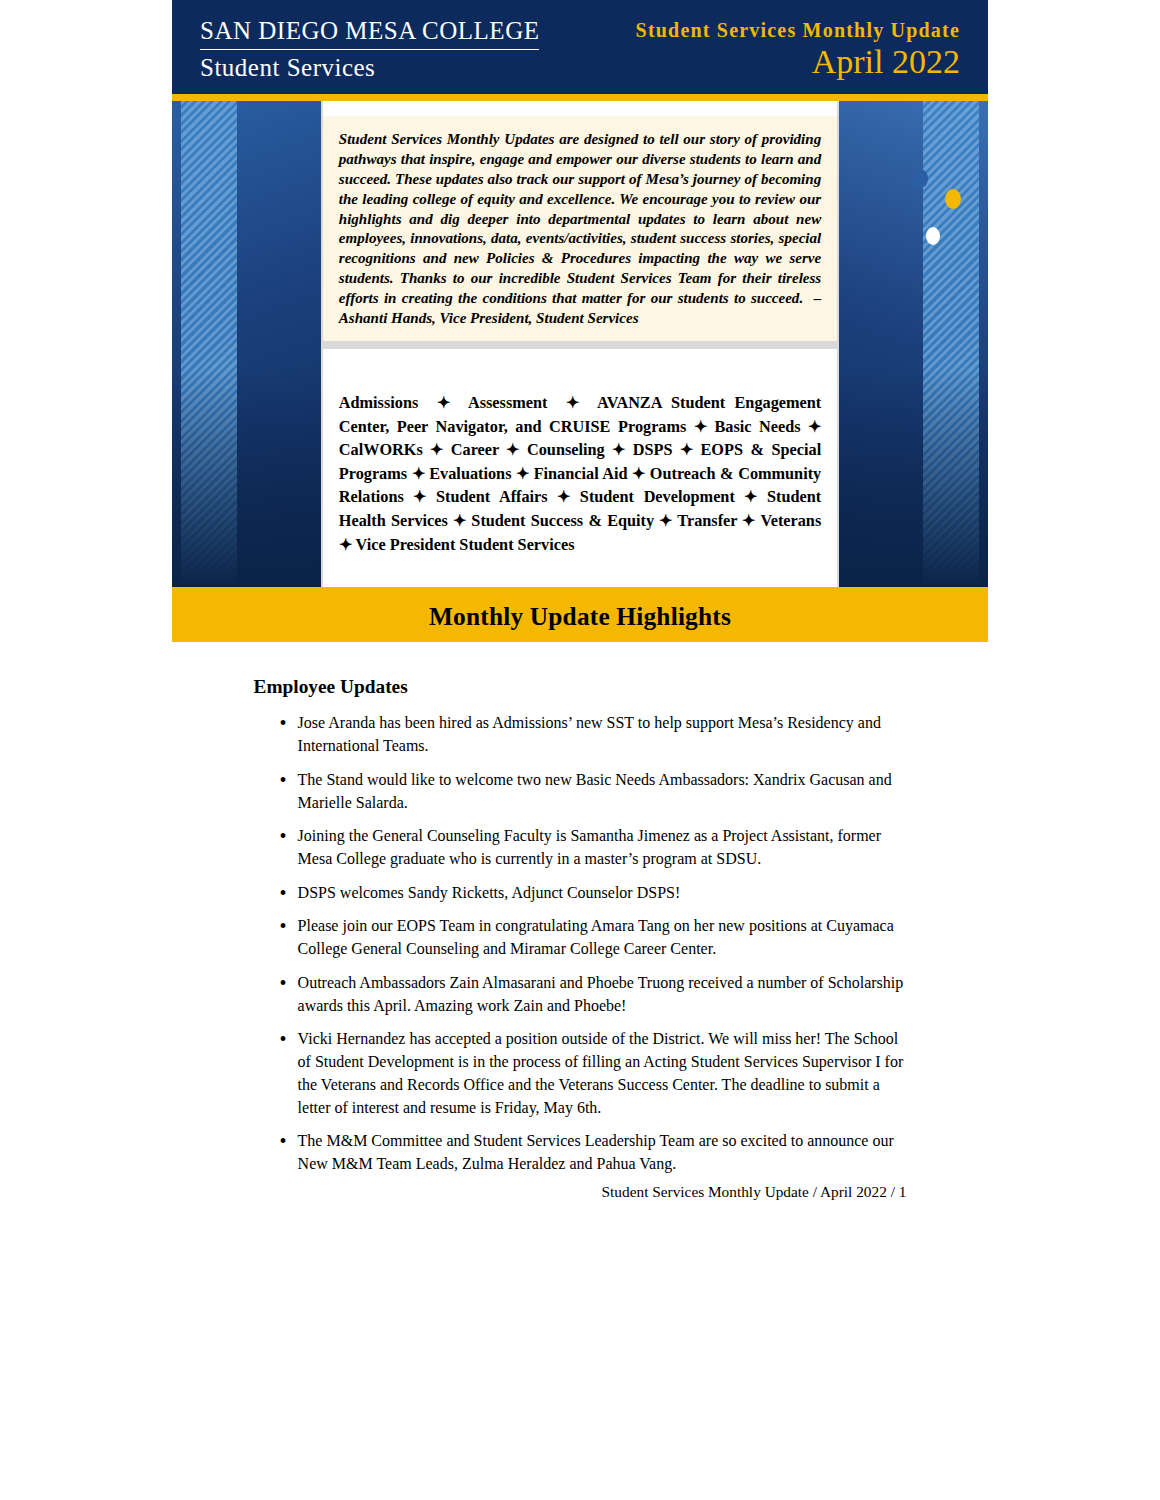SAN DIEGO MESA COLLEGE
Student Services
Student Services Monthly Update
April 2022
Student Services Monthly Updates are designed to tell our story of providing pathways that inspire, engage and empower our diverse students to learn and succeed. These updates also track our support of Mesa’s journey of becoming the leading college of equity and excellence. We encourage you to review our highlights and dig deeper into departmental updates to learn about new employees, innovations, data, events/activities, student success stories, special recognitions and new Policies & Procedures impacting the way we serve students. Thanks to our incredible Student Services Team for their tireless efforts in creating the conditions that matter for our students to succeed. – Ashanti Hands, Vice President, Student Services
Admissions ✦ Assessment ✦ AVANZA Student Engagement Center, Peer Navigator, and CRUISE Programs ✦ Basic Needs ✦ CalWORKs ✦ Career ✦ Counseling ✦ DSPS ✦ EOPS & Special Programs ✦ Evaluations ✦ Financial Aid ✦ Outreach & Community Relations ✦ Student Affairs ✦ Student Development ✦ Student Health Services ✦ Student Success & Equity ✦ Transfer ✦ Veterans ✦ Vice President Student Services
Monthly Update Highlights
Employee Updates
Jose Aranda has been hired as Admissions’ new SST to help support Mesa’s Residency and International Teams.
The Stand would like to welcome two new Basic Needs Ambassadors: Xandrix Gacusan and Marielle Salarda.
Joining the General Counseling Faculty is Samantha Jimenez as a Project Assistant, former Mesa College graduate who is currently in a master’s program at SDSU.
DSPS welcomes Sandy Ricketts, Adjunct Counselor DSPS!
Please join our EOPS Team in congratulating Amara Tang on her new positions at Cuyamaca College General Counseling and Miramar College Career Center.
Outreach Ambassadors Zain Almasarani and Phoebe Truong received a number of Scholarship awards this April. Amazing work Zain and Phoebe!
Vicki Hernandez has accepted a position outside of the District. We will miss her! The School of Student Development is in the process of filling an Acting Student Services Supervisor I for the Veterans and Records Office and the Veterans Success Center. The deadline to submit a letter of interest and resume is Friday, May 6th.
The M&M Committee and Student Services Leadership Team are so excited to announce our New M&M Team Leads, Zulma Heraldez and Pahua Vang.
Student Services Monthly Update / April 2022 / 1